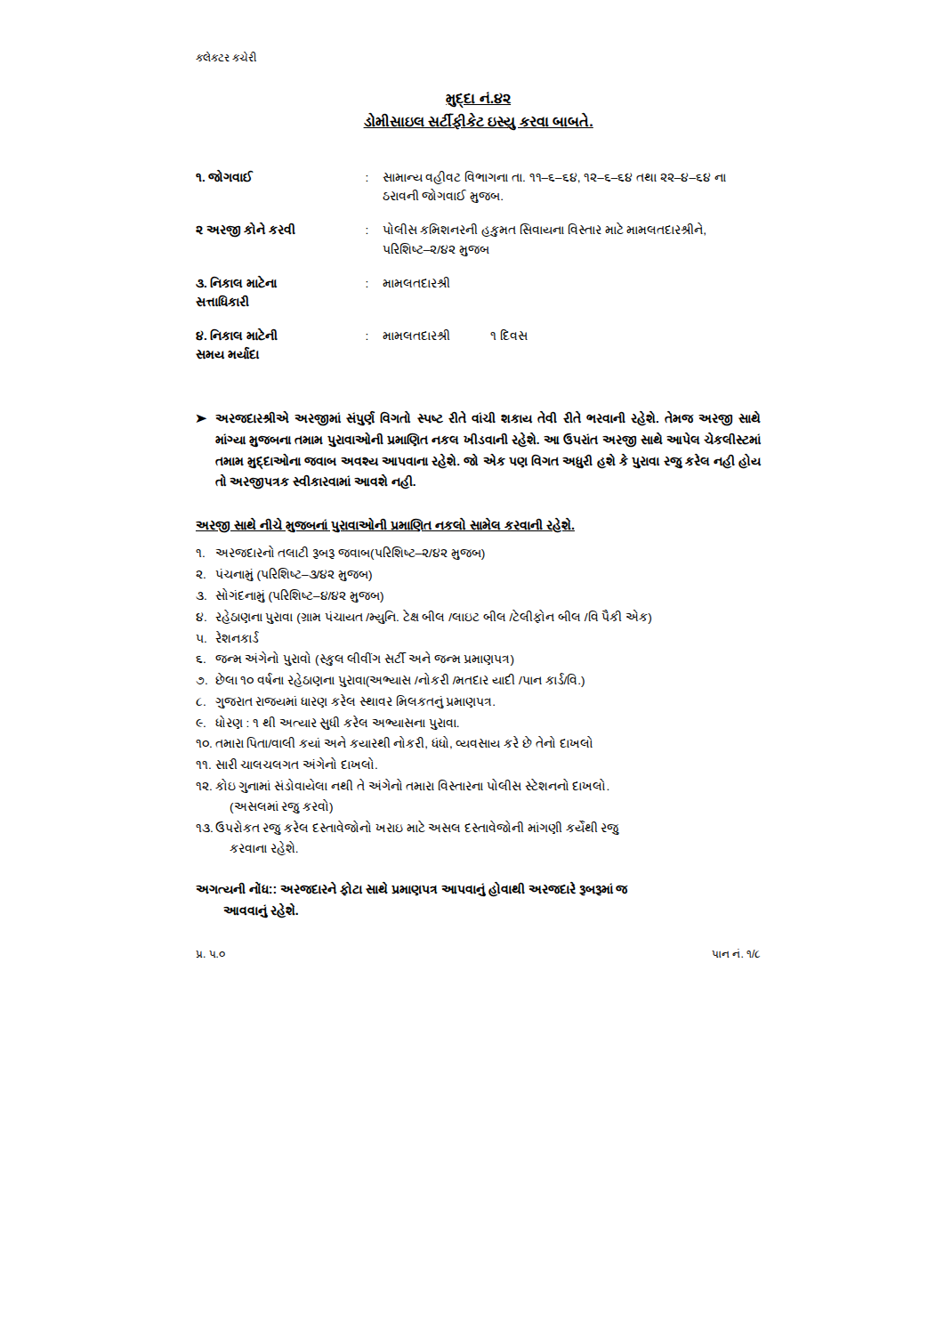કલેકટર કચેરી
મુદ્દા નં.૪૨
ડોમીસાઇલ સર્ટીફીકેટ ઇસ્યુ કરવા બાબતે.
| ૧. જોગવાઈ | : | સામાન્ય વહીવટ વિભાગના તા. ૧૧–૬–૬૪, ૧૨–૬–૬૪ તથા ૨૨–૪–૬૪ ના ઠરાવની જોગવાઈ મુજબ. |
| ૨ અરજી કોને કરવી | : | પોલીસ કમિશનરની હકુમત સિવાયના વિસ્તાર માટે મામલતદારશ્રીને, પરિશિષ્ટ–૨/૪૨ મુજબ |
| ૩. નિકાલ માટેના સત્તાધિકારી | : | મામલતદારશ્રી |
| ૪. નિકાલ માટેની સમય મર્યાદા | : | મામલતદારશ્રી ૧ દિવસ |
અરજદારશ્રીએ અરજીમાં સંપુર્ણ વિગતો સ્પષ્ટ રીતે વાંચી શકાય તેવી રીતે ભરવાની રહેશે. તેમજ અરજી સાથે માંગ્યા મુજબના તમામ પુરાવાઓની પ્રમાણિત નકલ ખીડવાની રહેશે. આ ઉપરાંત અરજી સાથે આપેલ ચેકલીસ્ટમાં તમામ મુદ્દાઓના જવાબ અવશ્ય આપવાના રહેશે. જો એક પણ વિગત અધુરી હશે કે પુરાવા રજુ કરેલ નહી હોય તો અરજીપત્રક સ્વીકારવામાં આવશે નહી.
અરજી સાથે નીચે મુજબનાં પુરાવાઓની પ્રમાણિત નકલો સામેલ કરવાની રહેશે.
૧. અરજદારનો તલાટી રૂબરૂ જવાબ(પરિશિષ્ટ–૨/૪૨ મુજબ)
૨. પંચનામું (પરિશિષ્ટ–૩/૪૨ મુજબ)
૩. સોગંદનામું (પરિશિષ્ટ–૪/૪૨ મુજબ)
૪. રહેઠાણના પુરાવા (ગ્રામ પંચાયત /મ્યુનિ. ટેક્ષ બીલ /લાઇટ બીલ /ટેલીફોન બીલ /વિ પૈકી એક)
૫. રેશનકાર્ડ
૬. જન્મ અંગેનો પુરાવો (સ્કુલ લીવીંગ સર્ટી અને જન્મ પ્રમાણપત્ર)
૭. છેલા ૧૦ વર્ષના રહેઠાણના પુરાવા(અભ્યાસ /નોકરી /મતદાર યાદી /પાન કાર્ડ/વિ.)
૮. ગુજરાત રાજયમાં ધારણ કરેલ સ્થાવર મિલકતનું પ્રમાણપત્ર.
૯. ધોરણ : ૧ થી અત્યાર સુધી કરેલ અભ્યાસના પુરાવા.
૧૦. તમારા પિતા/વાલી કયાં અને કયારથી નોકરી, ધંધો, વ્યવસાય કરે છે તેનો દાખલો
૧૧. સારી ચાલચલગત અંગેનો દાખલો.
૧૨. કોઇ ગુનામાં સંડોવાયેલા નથી તે અંગેનો તમારા વિસ્તારના પોલીસ સ્ટેશનનો દાખલો.(અસલમાં રજુ કરવો)
૧૩. ઉપરોકત રજુ કરેલ દસ્તાવેજોનો ખરાઇ માટે અસલ દસ્તાવેજોની માંગણી કર્યેથી રજુકરવાના રહેશે.
અગત્યની નોંધ:: અરજદારને ફોટા સાથે પ્રમાણપત્ર આપવાનું હોવાથી અરજદારે રૂબરૂમાં જઆવવાનું રહેશે.
પ્ર. પ.૦ પાન નં. ૧/૮